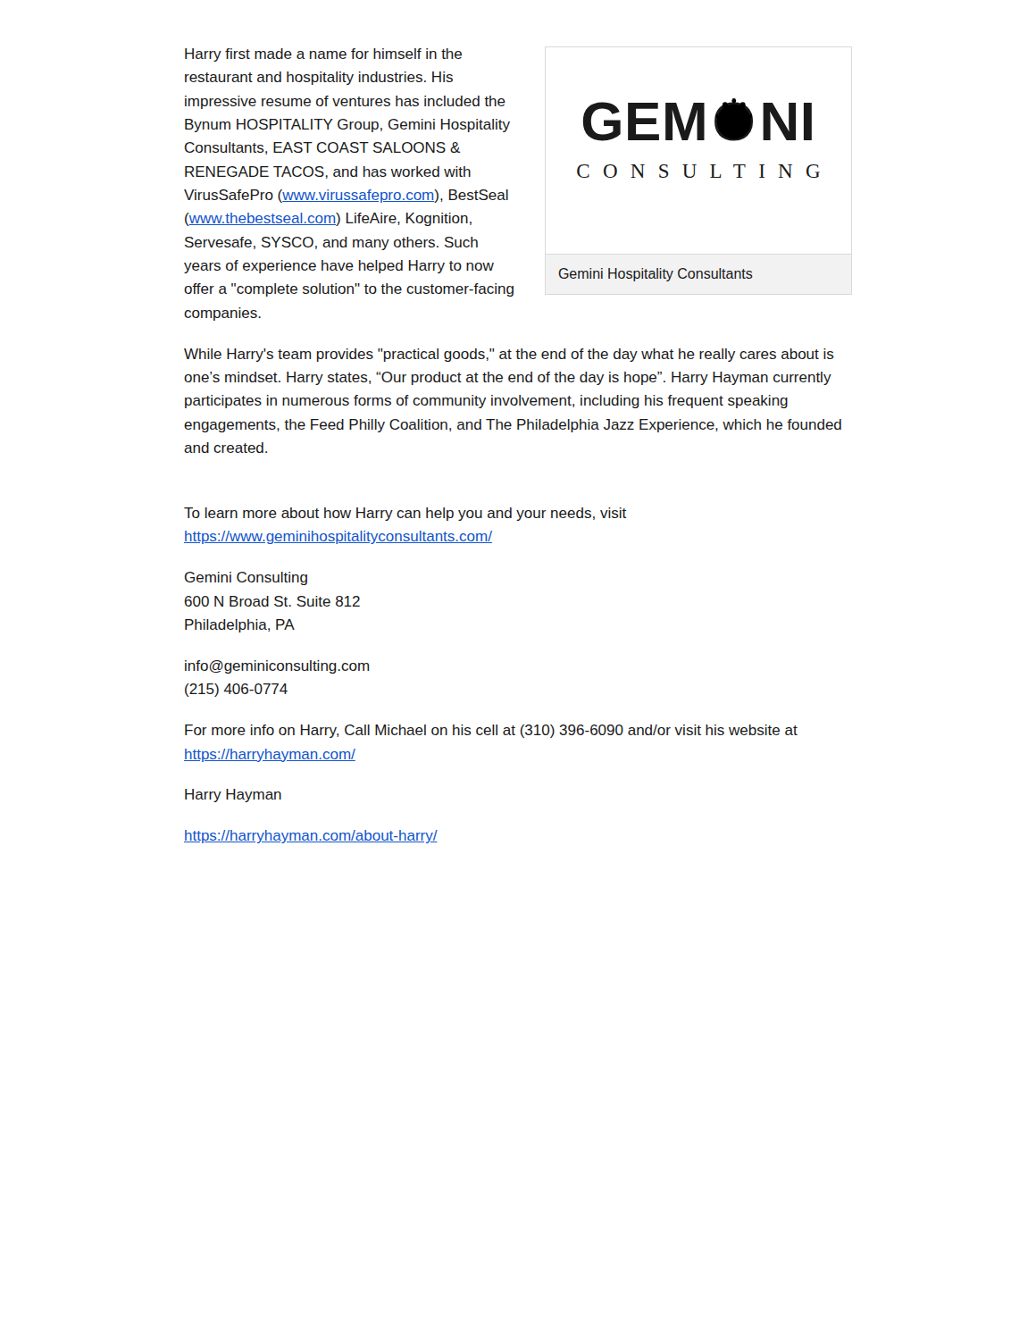GEM NI
Consulting
Gemini Hospitality Consultants
Harry first made a name for himself in the restaurant and hospitality industries. His impressive resume of ventures has included the Bynum HOSPITALITY Group, Gemini Hospitality Consultants, EAST COAST SALOONS & RENEGADE TACOS, and has worked with VirusSafePro (www.virussafepro.com), BestSeal (www.thebestseal.com) LifeAire, Kognition, Servesafe, SYSCO, and many others. Such years of experience have helped Harry to now offer a "complete solution" to the customer-facing companies.
While Harry's team provides "practical goods," at the end of the day what he really cares about is one’s mindset. Harry states, “Our product at the end of the day is hope”. Harry Hayman currently participates in numerous forms of community involvement, including his frequent speaking engagements, the Feed Philly Coalition, and The Philadelphia Jazz Experience, which he founded and created.
To learn more about how Harry can help you and your needs, visit
https://www.geminihospitalityconsultants.com/
Gemini Consulting
600 N Broad St. Suite 812
Philadelphia, PA
info@geminiconsulting.com
(215) 406-0774
For more info on Harry, Call Michael on his cell at (310) 396-6090 and/or visit his website at https://harryhayman.com/
Harry Hayman
https://harryhayman.com/about-harry/